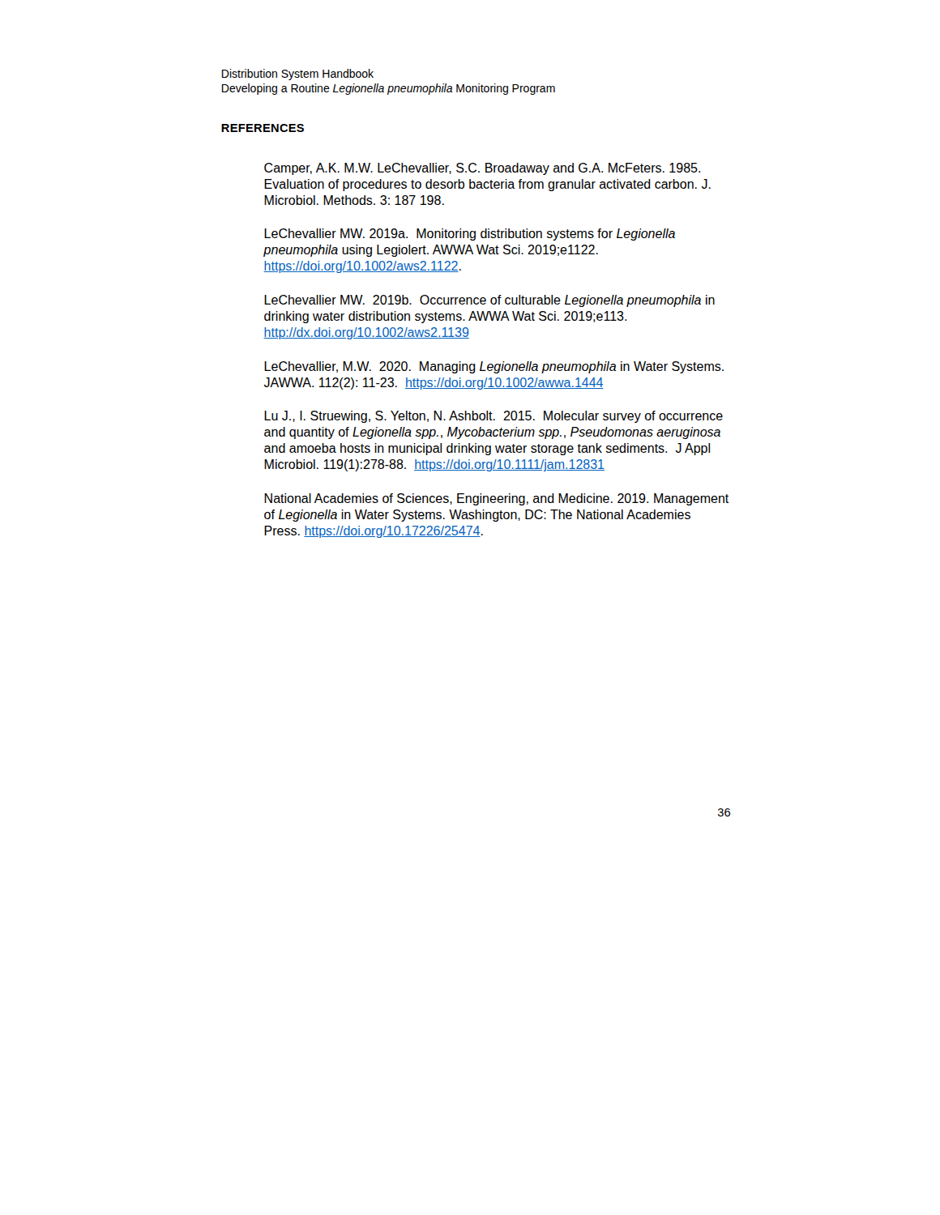Distribution System Handbook
Developing a Routine Legionella pneumophila Monitoring Program
REFERENCES
Camper, A.K. M.W. LeChevallier, S.C. Broadaway and G.A. McFeters. 1985. Evaluation of procedures to desorb bacteria from granular activated carbon. J. Microbiol. Methods. 3: 187 198.
LeChevallier MW. 2019a. Monitoring distribution systems for Legionella pneumophila using Legiolert. AWWA Wat Sci. 2019;e1122. https://doi.org/10.1002/aws2.1122.
LeChevallier MW. 2019b. Occurrence of culturable Legionella pneumophila in drinking water distribution systems. AWWA Wat Sci. 2019;e113. http://dx.doi.org/10.1002/aws2.1139
LeChevallier, M.W. 2020. Managing Legionella pneumophila in Water Systems. JAWWA. 112(2): 11-23. https://doi.org/10.1002/awwa.1444
Lu J., I. Struewing, S. Yelton, N. Ashbolt. 2015. Molecular survey of occurrence and quantity of Legionella spp., Mycobacterium spp., Pseudomonas aeruginosa and amoeba hosts in municipal drinking water storage tank sediments. J Appl Microbiol. 119(1):278-88. https://doi.org/10.1111/jam.12831
National Academies of Sciences, Engineering, and Medicine. 2019. Management of Legionella in Water Systems. Washington, DC: The National Academies Press. https://doi.org/10.17226/25474.
36